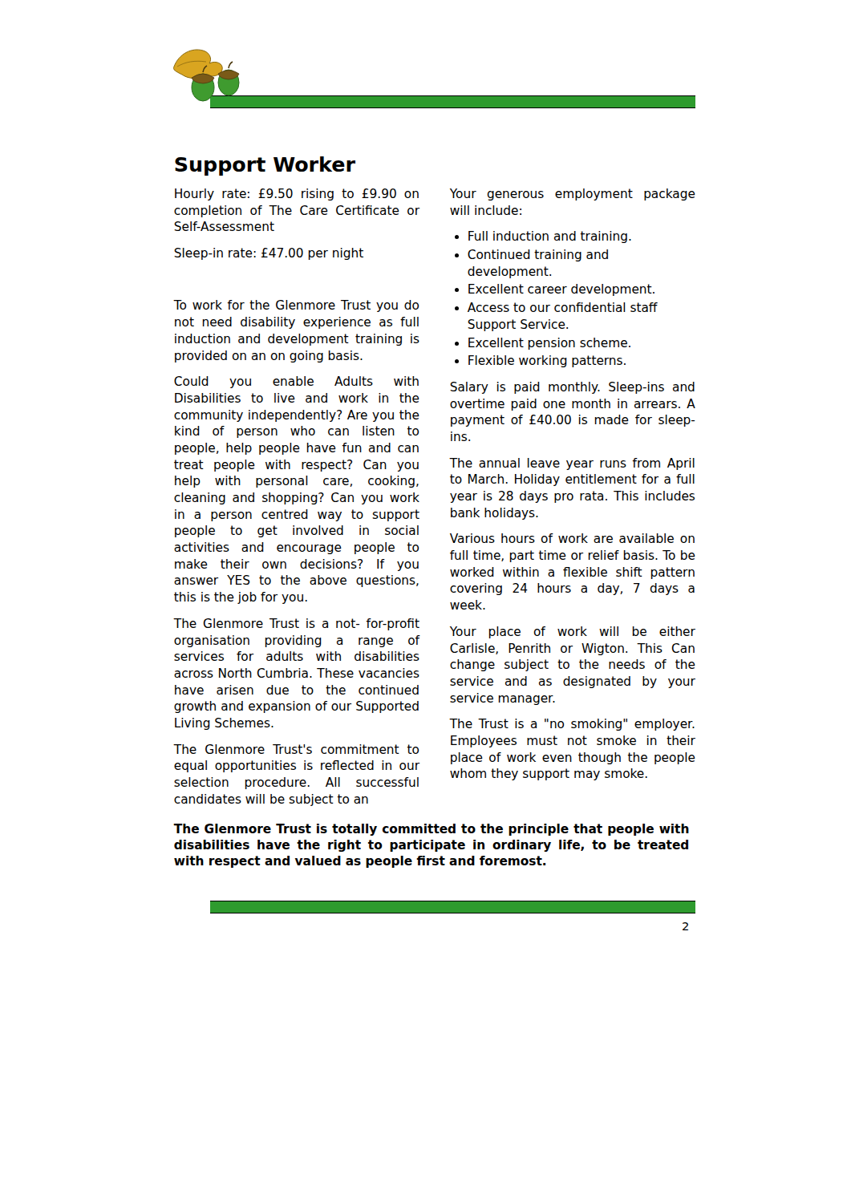Acorn and oak leaf logo
Support Worker
Hourly rate: £9.50 rising to £9.90 on completion of The Care Certificate or Self-Assessment
Sleep-in rate: £47.00 per night
To work for the Glenmore Trust you do not need disability experience as full induction and development training is provided on an on going basis.
Could you enable Adults with Disabilities to live and work in the community independently? Are you the kind of person who can listen to people, help people have fun and can treat people with respect? Can you help with personal care, cooking, cleaning and shopping? Can you work in a person centred way to support people to get involved in social activities and encourage people to make their own decisions? If you answer YES to the above questions, this is the job for you.
The Glenmore Trust is a not- for-profit organisation providing a range of services for adults with disabilities across North Cumbria. These vacancies have arisen due to the continued growth and expansion of our Supported Living Schemes.
The Glenmore Trust's commitment to equal opportunities is reflected in our selection procedure. All successful candidates will be subject to an
Your generous employment package will include:
Full induction and training.
Continued training and development.
Excellent career development.
Access to our confidential staff Support Service.
Excellent pension scheme.
Flexible working patterns.
Salary is paid monthly. Sleep-ins and overtime paid one month in arrears. A payment of £40.00 is made for sleep-ins.
The annual leave year runs from April to March. Holiday entitlement for a full year is 28 days pro rata. This includes bank holidays.
Various hours of work are available on full time, part time or relief basis. To be worked within a flexible shift pattern covering 24 hours a day, 7 days a week.
Your place of work will be either Carlisle, Penrith or Wigton. This Can change subject to the needs of the service and as designated by your service manager.
The Trust is a "no smoking" employer. Employees must not smoke in their place of work even though the people whom they support may smoke.
The Glenmore Trust is totally committed to the principle that people with disabilities have the right to participate in ordinary life, to be treated with respect and valued as people first and foremost.
2